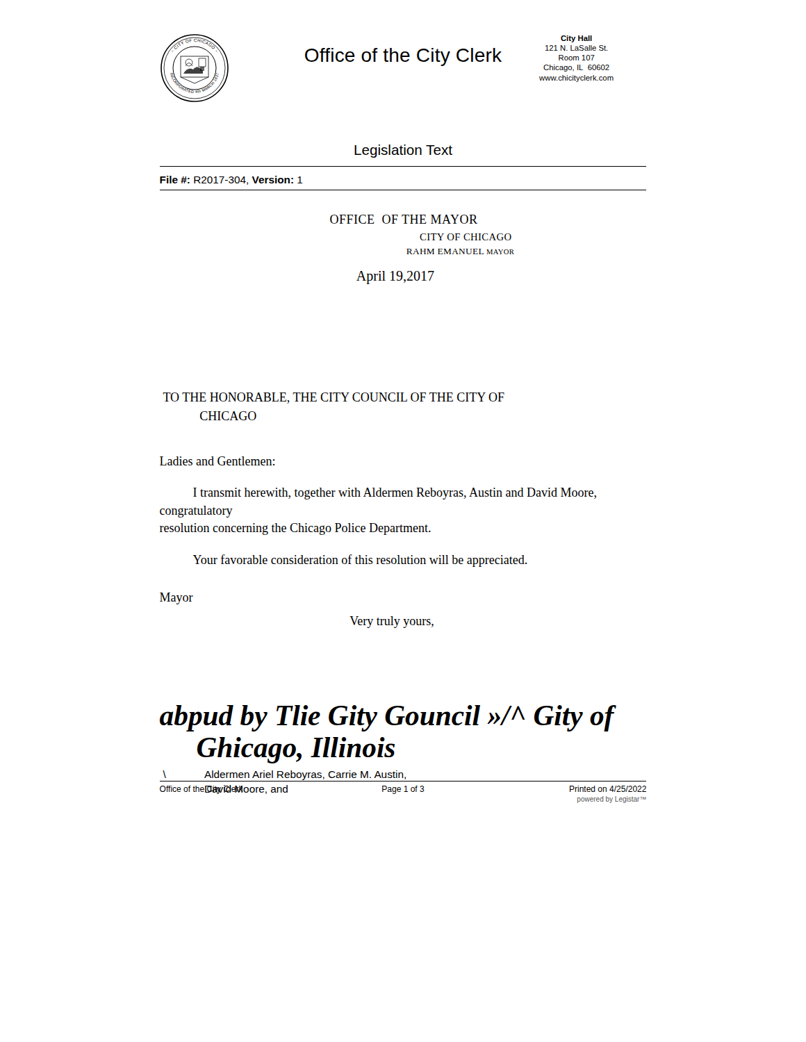~ CITY OF CHICAGO ~ INCORPORATED 4th MARCH 1837
City Hall
121 N. LaSalle St.
Room 107
Chicago, IL 60602
www.chicityclerk.com
Office of the City Clerk
Legislation Text
File #: R2017-304, Version: 1
OFFICE OF THE MAYOR
CITY OF CHICAGO
RAHM EMANUEL MAYOR
April 19,2017
TO THE HONORABLE, THE CITY COUNCIL OF THE CITY OF CHICAGO
Ladies and Gentlemen:
I transmit herewith, together with Aldermen Reboyras, Austin and David Moore, congratulatory resolution concerning the Chicago Police Department.
Your favorable consideration of this resolution will be appreciated.
Mayor
Very truly yours,
abpud by Tlie Gity Gouncil »/^ Gity of Ghicago, Illinois
\Aldermen Ariel Reboyras, Carrie M. Austin,
David Moore, and
Office of the City Clerk
Page 1 of 3
Printed on 4/25/2022
powered by Legistar™